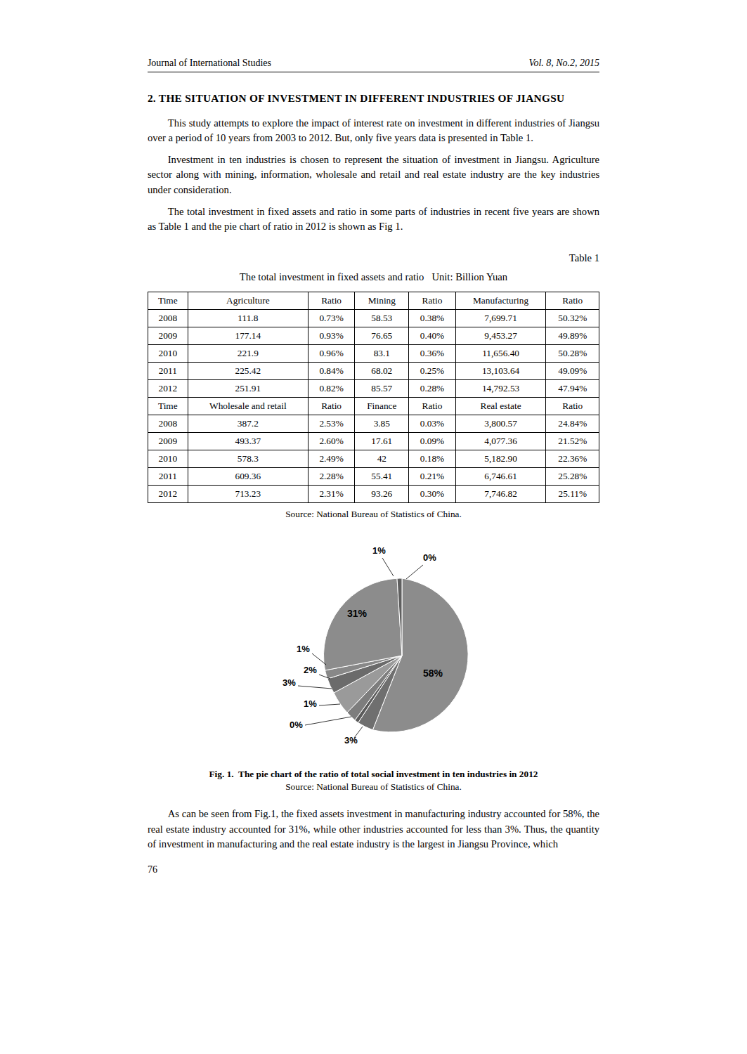Journal of International Studies
Vol. 8, No.2, 2015
2. The situation of investment in different industries of Jiangsu
This study attempts to explore the impact of interest rate on investment in different industries of Jiangsu over a period of 10 years from 2003 to 2012. But, only five years data is presented in Table 1.
Investment in ten industries is chosen to represent the situation of investment in Jiangsu. Agriculture sector along with mining, information, wholesale and retail and real estate industry are the key industries under consideration.
The total investment in fixed assets and ratio in some parts of industries in recent five years are shown as Table 1 and the pie chart of ratio in 2012 is shown as Fig 1.
Table 1
The total investment in fixed assets and ratio Unit: Billion Yuan
| Time | Agriculture | Ratio | Mining | Ratio | Manufacturing | Ratio |
| --- | --- | --- | --- | --- | --- | --- |
| 2008 | 111.8 | 0.73% | 58.53 | 0.38% | 7,699.71 | 50.32% |
| 2009 | 177.14 | 0.93% | 76.65 | 0.40% | 9,453.27 | 49.89% |
| 2010 | 221.9 | 0.96% | 83.1 | 0.36% | 11,656.40 | 50.28% |
| 2011 | 225.42 | 0.84% | 68.02 | 0.25% | 13,103.64 | 49.09% |
| 2012 | 251.91 | 0.82% | 85.57 | 0.28% | 14,792.53 | 47.94% |
| Time | Wholesale and retail | Ratio | Finance | Ratio | Real estate | Ratio |
| 2008 | 387.2 | 2.53% | 3.85 | 0.03% | 3,800.57 | 24.84% |
| 2009 | 493.37 | 2.60% | 17.61 | 0.09% | 4,077.36 | 21.52% |
| 2010 | 578.3 | 2.49% | 42 | 0.18% | 5,182.90 | 22.36% |
| 2011 | 609.36 | 2.28% | 55.41 | 0.21% | 6,746.61 | 25.28% |
| 2012 | 713.23 | 2.31% | 93.26 | 0.30% | 7,746.82 | 25.11% |
Source: National Bureau of Statistics of China.
1% 0% 31% 58% 1% 2% 3% 1% 0% 3%
Fig. 1. The pie chart of the ratio of total social investment in ten industries in 2012
Source: National Bureau of Statistics of China.
As can be seen from Fig.1, the fixed assets investment in manufacturing industry accounted for 58%, the real estate industry accounted for 31%, while other industries accounted for less than 3%. Thus, the quantity of investment in manufacturing and the real estate industry is the largest in Jiangsu Province, which
76